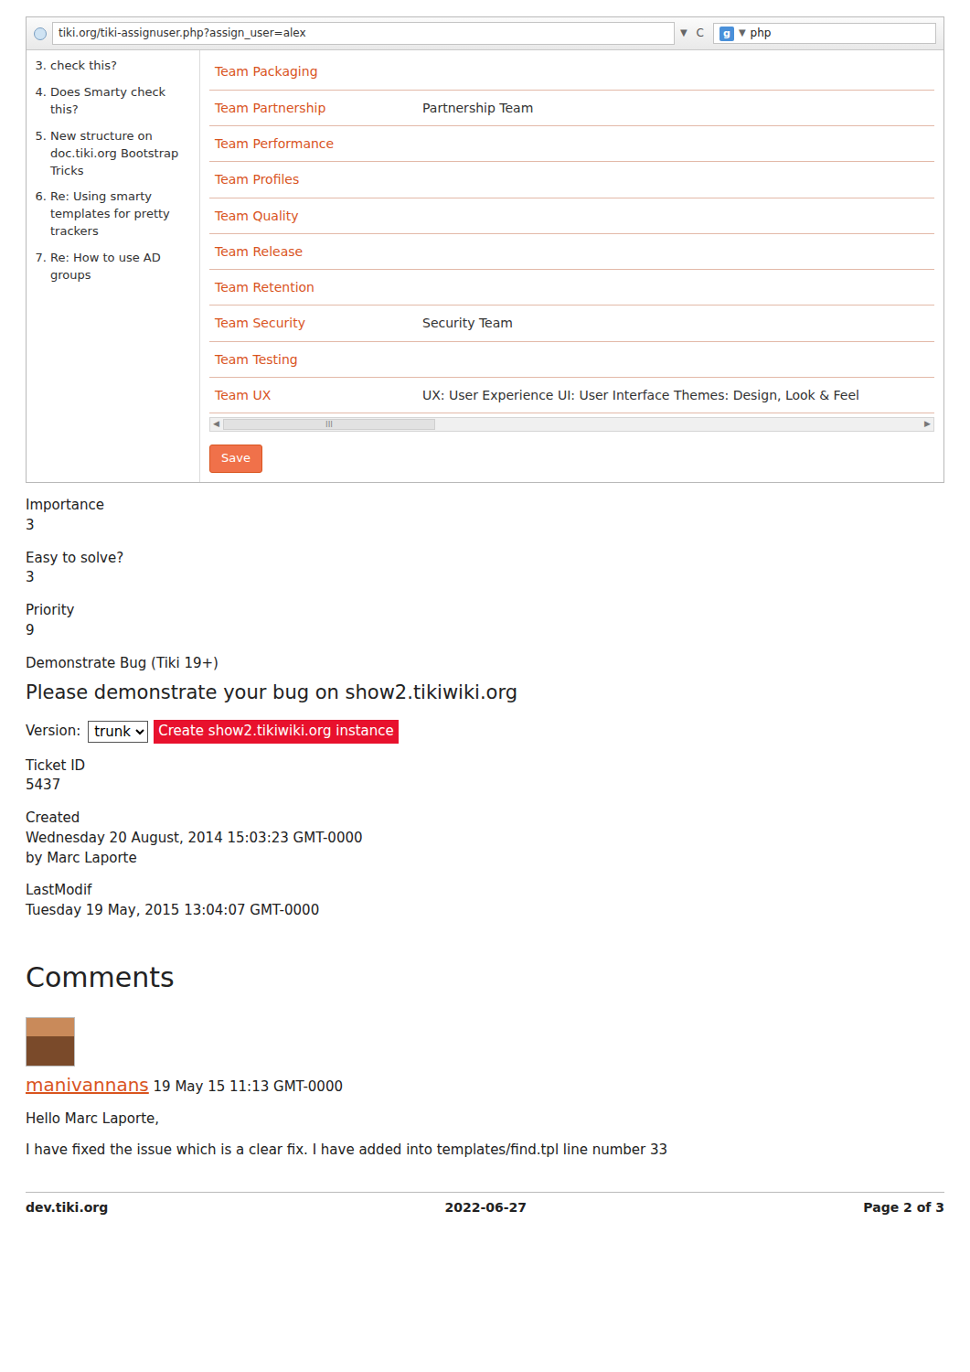tiki.org/tiki-assignuser.php?assign_user=alex ▼ C g ▼ php
check this?
Does Smarty check this?
New structure on doc.tiki.org Bootstrap Tricks
Re: Using smarty templates for pretty trackers
Re: How to use AD groups
| Team Packaging | |
| Team Partnership | Partnership Team |
| Team Performance | |
| Team Profiles | |
| Team Quality | |
| Team Release | |
| Team Retention | |
| Team Security | Security Team |
| Team Testing | |
| Team UX | UX: User Experience UI: User Interface Themes: Design, Look & Feel |
◀ III ▶
Save
Importance
3
Easy to solve?
3
Priority
9
Demonstrate Bug (Tiki 19+)
Please demonstrate your bug on show2.tikiwiki.org
Version: trunk Create show2.tikiwiki.org instance
Ticket ID
5437
Created
Wednesday 20 August, 2014 15:03:23 GMT-0000
by Marc Laporte
LastModif
Tuesday 19 May, 2015 13:04:07 GMT-0000
Comments
manivannans 19 May 15 11:13 GMT-0000
Hello Marc Laporte,
I have fixed the issue which is a clear fix. I have added into templates/find.tpl line number 33
dev.tiki.org 2022-06-27 Page 2 of 3